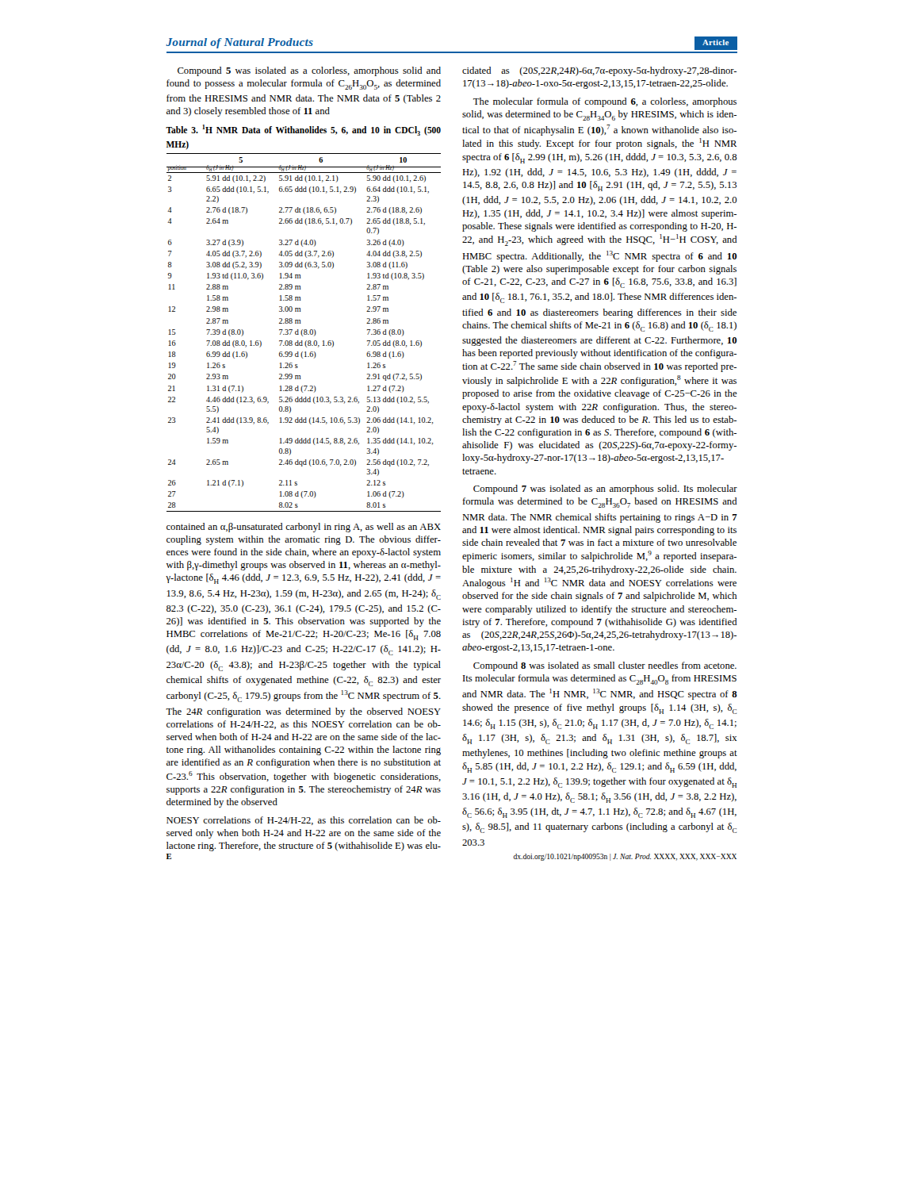Journal of Natural Products
Article
Compound 5 was isolated as a colorless, amorphous solid and found to possess a molecular formula of C26H30O5, as determined from the HRESIMS and NMR data. The NMR data of 5 (Tables 2 and 3) closely resembled those of 11 and
Table 3. 1H NMR Data of Withanolides 5, 6, and 10 in CDCl3 (500 MHz)
| | 5 | 6 | 10 |
| --- | --- | --- | --- |
| position | δ H ( J in Hz) | δ H ( J in Hz) | δ H ( J in Hz) |
| 2 | 5.91 dd (10.1, 2.2) | 5.91 dd (10.1, 2.1) | 5.90 dd (10.1, 2.6) |
| 3 | 6.65 ddd (10.1, 5.1, 2.2) | 6.65 ddd (10.1, 5.1, 2.9) | 6.64 ddd (10.1, 5.1, 2.3) |
| 4 | 2.76 d (18.7) | 2.77 dt (18.6, 6.5) | 2.76 d (18.8, 2.6) |
| 4 | 2.64 m | 2.66 dd (18.6, 5.1, 0.7) | 2.65 dd (18.8, 5.1, 0.7) |
| 6 | 3.27 d (3.9) | 3.27 d (4.0) | 3.26 d (4.0) |
| 7 | 4.05 dd (3.7, 2.6) | 4.05 dd (3.7, 2.6) | 4.04 dd (3.8, 2.5) |
| 8 | 3.08 dd (5.2, 3.9) | 3.09 dd (6.3, 5.0) | 3.08 d (11.6) |
| 9 | 1.93 td (11.0, 3.6) | 1.94 m | 1.93 td (10.8, 3.5) |
| 11 | 2.88 m | 2.89 m | 2.87 m |
| | 1.58 m | 1.58 m | 1.57 m |
| 12 | 2.98 m | 3.00 m | 2.97 m |
| | 2.87 m | 2.88 m | 2.86 m |
| 15 | 7.39 d (8.0) | 7.37 d (8.0) | 7.36 d (8.0) |
| 16 | 7.08 dd (8.0, 1.6) | 7.08 dd (8.0, 1.6) | 7.05 dd (8.0, 1.6) |
| 18 | 6.99 dd (1.6) | 6.99 d (1.6) | 6.98 d (1.6) |
| 19 | 1.26 s | 1.26 s | 1.26 s |
| 20 | 2.93 m | 2.99 m | 2.91 qd (7.2, 5.5) |
| 21 | 1.31 d (7.1) | 1.28 d (7.2) | 1.27 d (7.2) |
| 22 | 4.46 ddd (12.3, 6.9, 5.5) | 5.26 dddd (10.3, 5.3, 2.6, 0.8) | 5.13 ddd (10.2, 5.5, 2.0) |
| 23 | 2.41 ddd (13.9, 8.6, 5.4) | 1.92 ddd (14.5, 10.6, 5.3) | 2.06 ddd (14.1, 10.2, 2.0) |
| | 1.59 m | 1.49 dddd (14.5, 8.8, 2.6, 0.8) | 1.35 ddd (14.1, 10.2, 3.4) |
| 24 | 2.65 m | 2.46 dqd (10.6, 7.0, 2.0) | 2.56 dqd (10.2, 7.2, 3.4) |
| 26 | 1.21 d (7.1) | 2.11 s | 2.12 s |
| 27 | | 1.08 d (7.0) | 1.06 d (7.2) |
| 28 | | 8.02 s | 8.01 s |
contained an α,β-unsaturated carbonyl in ring A, as well as an ABX coupling system within the aromatic ring D. The obvious differences were found in the side chain, where an epoxy-δ-lactol system with β,γ-dimethyl groups was observed in 11, whereas an α-methyl-γ-lactone [δH 4.46 (ddd, J = 12.3, 6.9, 5.5 Hz, H-22), 2.41 (ddd, J = 13.9, 8.6, 5.4 Hz, H-23α), 1.59 (m, H-23α), and 2.65 (m, H-24); δC 82.3 (C-22), 35.0 (C-23), 36.1 (C-24), 179.5 (C-25), and 15.2 (C-26)] was identified in 5. This observation was supported by the HMBC correlations of Me-21/C-22; H-20/C-23; Me-16 [δH 7.08 (dd, J = 8.0, 1.6 Hz)]/C-23 and C-25; H-22/C-17 (δC 141.2); H-23α/C-20 (δC 43.8); and H-23β/C-25 together with the typical chemical shifts of oxygenated methine (C-22, δC 82.3) and ester carbonyl (C-25, δC 179.5) groups from the 13C NMR spectrum of 5. The 24R configuration was determined by the observed NOESY correlations of H-24/H-22, as this NOESY correlation can be observed when both of H-24 and H-22 are on the same side of the lactone ring. All withanolides containing C-22 within the lactone ring are identified as an R configuration when there is no substitution at C-23.6 This observation, together with biogenetic considerations, supports a 22R configuration in 5. The stereochemistry of 24R was determined by the observed
NOESY correlations of H-24/H-22, as this correlation can be observed only when both H-24 and H-22 are on the same side of the lactone ring. Therefore, the structure of 5 (withahisolide E) was elucidated as (20S,22R,24R)-6α,7α-epoxy-5α-hydroxy-27,28-dinor-17(13→18)-abeo-1-oxo-5α-ergost-2,13,15,17-tetraen-22,25-olide.
The molecular formula of compound 6, a colorless, amorphous solid, was determined to be C28H34O6 by HRESIMS, which is identical to that of nicaphysalin E (10),7 a known withanolide also isolated in this study. Except for four proton signals, the 1H NMR spectra of 6 [δH 2.99 (1H, m), 5.26 (1H, dddd, J = 10.3, 5.3, 2.6, 0.8 Hz), 1.92 (1H, ddd, J = 14.5, 10.6, 5.3 Hz), 1.49 (1H, dddd, J = 14.5, 8.8, 2.6, 0.8 Hz)] and 10 [δH 2.91 (1H, qd, J = 7.2, 5.5), 5.13 (1H, ddd, J = 10.2, 5.5, 2.0 Hz), 2.06 (1H, ddd, J = 14.1, 10.2, 2.0 Hz), 1.35 (1H, ddd, J = 14.1, 10.2, 3.4 Hz)] were almost superimposable. These signals were identified as corresponding to H-20, H-22, and H2-23, which agreed with the HSQC, 1H−1H COSY, and HMBC spectra. Additionally, the 13C NMR spectra of 6 and 10 (Table 2) were also superimposable except for four carbon signals of C-21, C-22, C-23, and C-27 in 6 [δC 16.8, 75.6, 33.8, and 16.3] and 10 [δC 18.1, 76.1, 35.2, and 18.0]. These NMR differences identified 6 and 10 as diastereomers bearing differences in their side chains. The chemical shifts of Me-21 in 6 (δC 16.8) and 10 (δC 18.1) suggested the diastereomers are different at C-22. Furthermore, 10 has been reported previously without identification of the configuration at C-22.7 The same side chain observed in 10 was reported previously in salpichrolide E with a 22R configuration,8 where it was proposed to arise from the oxidative cleavage of C-25−C-26 in the epoxy-δ-lactol system with 22R configuration. Thus, the stereochemistry at C-22 in 10 was deduced to be R. This led us to establish the C-22 configuration in 6 as S. Therefore, compound 6 (withahisolide F) was elucidated as (20S,22S)-6α,7α-epoxy-22-formyloxy-5α-hydroxy-27-nor-17(13→18)-abeo-5α-ergost-2,13,15,17-tetraene.
Compound 7 was isolated as an amorphous solid. Its molecular formula was determined to be C28H36O7 based on HRESIMS and NMR data. The NMR chemical shifts pertaining to rings A−D in 7 and 11 were almost identical. NMR signal pairs corresponding to its side chain revealed that 7 was in fact a mixture of two unresolvable epimeric isomers, similar to salpichrolide M,9 a reported inseparable mixture with a 24,25,26-trihydroxy-22,26-olide side chain. Analogous 1H and 13C NMR data and NOESY correlations were observed for the side chain signals of 7 and salpichrolide M, which were comparably utilized to identify the structure and stereochemistry of 7. Therefore, compound 7 (withahisolide G) was identified as (20S,22R,24R,25S,26Φ)-5α,24,25,26-tetrahydroxy-17(13→18)-abeo-ergost-2,13,15,17-tetraen-1-one.
Compound 8 was isolated as small cluster needles from acetone. Its molecular formula was determined as C28H40O8 from HRESIMS and NMR data. The 1H NMR, 13C NMR, and HSQC spectra of 8 showed the presence of five methyl groups [δH 1.14 (3H, s), δC 14.6; δH 1.15 (3H, s), δC 21.0; δH 1.17 (3H, d, J = 7.0 Hz), δC 14.1; δH 1.17 (3H, s), δC 21.3; and δH 1.31 (3H, s), δC 18.7], six methylenes, 10 methines [including two olefinic methine groups at δH 5.85 (1H, dd, J = 10.1, 2.2 Hz), δC 129.1; and δH 6.59 (1H, ddd, J = 10.1, 5.1, 2.2 Hz), δC 139.9; together with four oxygenated at δH 3.16 (1H, d, J = 4.0 Hz), δC 58.1; δH 3.56 (1H, dd, J = 3.8, 2.2 Hz), δC 56.6; δH 3.95 (1H, dt, J = 4.7, 1.1 Hz), δC 72.8; and δH 4.67 (1H, s), δC 98.5], and 11 quaternary carbons (including a carbonyl at δC 203.3
E
dx.doi.org/10.1021/np400953n | J. Nat. Prod. XXXX, XXX, XXX−XXX